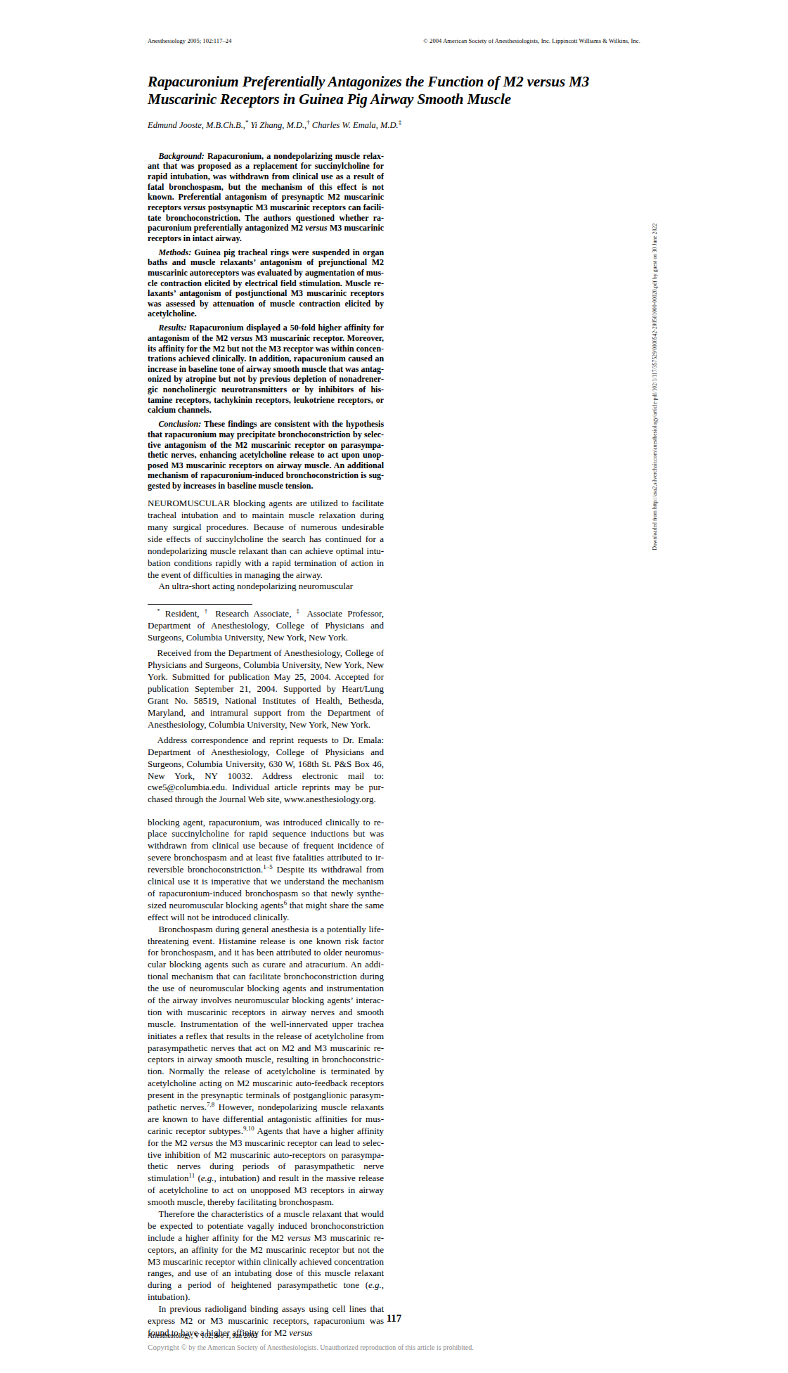Anesthesiology 2005; 102:117–24
© 2004 American Society of Anesthesiologists, Inc. Lippincott Williams & Wilkins, Inc.
Rapacuronium Preferentially Antagonizes the Function of M2 versus M3 Muscarinic Receptors in Guinea Pig Airway Smooth Muscle
Edmund Jooste, M.B.Ch.B.,* Yi Zhang, M.D.,† Charles W. Emala, M.D.‡
Background: Rapacuronium, a nondepolarizing muscle relaxant that was proposed as a replacement for succinylcholine for rapid intubation, was withdrawn from clinical use as a result of fatal bronchospasm, but the mechanism of this effect is not known. Preferential antagonism of presynaptic M2 muscarinic receptors versus postsynaptic M3 muscarinic receptors can facilitate bronchoconstriction. The authors questioned whether rapacuronium preferentially antagonized M2 versus M3 muscarinic receptors in intact airway.
Methods: Guinea pig tracheal rings were suspended in organ baths and muscle relaxants’ antagonism of prejunctional M2 muscarinic autoreceptors was evaluated by augmentation of muscle contraction elicited by electrical field stimulation. Muscle relaxants’ antagonism of postjunctional M3 muscarinic receptors was assessed by attenuation of muscle contraction elicited by acetylcholine.
Results: Rapacuronium displayed a 50-fold higher affinity for antagonism of the M2 versus M3 muscarinic receptor. Moreover, its affinity for the M2 but not the M3 receptor was within concentrations achieved clinically. In addition, rapacuronium caused an increase in baseline tone of airway smooth muscle that was antagonized by atropine but not by previous depletion of nonadrenergic noncholinergic neurotransmitters or by inhibitors of histamine receptors, tachykinin receptors, leukotriene receptors, or calcium channels.
Conclusion: These findings are consistent with the hypothesis that rapacuronium may precipitate bronchoconstriction by selective antagonism of the M2 muscarinic receptor on parasympathetic nerves, enhancing acetylcholine release to act upon unopposed M3 muscarinic receptors on airway muscle. An additional mechanism of rapacuronium-induced bronchoconstriction is suggested by increases in baseline muscle tension.
NEUROMUSCULAR blocking agents are utilized to facilitate tracheal intubation and to maintain muscle relaxation during many surgical procedures. Because of numerous undesirable side effects of succinylcholine the search has continued for a nondepolarizing muscle relaxant than can achieve optimal intubation conditions rapidly with a rapid termination of action in the event of difficulties in managing the airway.
An ultra-short acting nondepolarizing neuromuscular
* Resident, † Research Associate, ‡ Associate Professor, Department of Anesthesiology, College of Physicians and Surgeons, Columbia University, New York, New York.
Received from the Department of Anesthesiology, College of Physicians and Surgeons, Columbia University, New York, New York. Submitted for publication May 25, 2004. Accepted for publication September 21, 2004. Supported by Heart/Lung Grant No. 58519, National Institutes of Health, Bethesda, Maryland, and intramural support from the Department of Anesthesiology, Columbia University, New York, New York.
Address correspondence and reprint requests to Dr. Emala: Department of Anesthesiology, College of Physicians and Surgeons, Columbia University, 630 W, 168th St. P&S Box 46, New York, NY 10032. Address electronic mail to: cwe5@columbia.edu. Individual article reprints may be purchased through the Journal Web site, www.anesthesiology.org.
blocking agent, rapacuronium, was introduced clinically to replace succinylcholine for rapid sequence inductions but was withdrawn from clinical use because of frequent incidence of severe bronchospasm and at least five fatalities attributed to irreversible bronchoconstriction.1–5 Despite its withdrawal from clinical use it is imperative that we understand the mechanism of rapacuronium-induced bronchospasm so that newly synthesized neuromuscular blocking agents6 that might share the same effect will not be introduced clinically.
Bronchospasm during general anesthesia is a potentially life-threatening event. Histamine release is one known risk factor for bronchospasm, and it has been attributed to older neuromuscular blocking agents such as curare and atracurium. An additional mechanism that can facilitate bronchoconstriction during the use of neuromuscular blocking agents and instrumentation of the airway involves neuromuscular blocking agents’ interaction with muscarinic receptors in airway nerves and smooth muscle. Instrumentation of the well-innervated upper trachea initiates a reflex that results in the release of acetylcholine from parasympathetic nerves that act on M2 and M3 muscarinic receptors in airway smooth muscle, resulting in bronchoconstriction. Normally the release of acetylcholine is terminated by acetylcholine acting on M2 muscarinic auto-feedback receptors present in the presynaptic terminals of postganglionic parasympathetic nerves.7,8 However, nondepolarizing muscle relaxants are known to have differential antagonistic affinities for muscarinic receptor subtypes.9,10 Agents that have a higher affinity for the M2 versus the M3 muscarinic receptor can lead to selective inhibition of M2 muscarinic auto-receptors on parasympathetic nerves during periods of parasympathetic nerve stimulation11 (e.g., intubation) and result in the massive release of acetylcholine to act on unopposed M3 receptors in airway smooth muscle, thereby facilitating bronchospasm.
Therefore the characteristics of a muscle relaxant that would be expected to potentiate vagally induced bronchoconstriction include a higher affinity for the M2 versus M3 muscarinic receptors, an affinity for the M2 muscarinic receptor but not the M3 muscarinic receptor within clinically achieved concentration ranges, and use of an intubating dose of this muscle relaxant during a period of heightened parasympathetic tone (e.g., intubation).
In previous radioligand binding assays using cell lines that express M2 or M3 muscarinic receptors, rapacuronium was found to have a higher affinity for M2 versus
Downloaded from http://asa2.silverchair.com/anesthesiology/article-pdf/102/1/117/357529/0000542-200501000-00020.pdf by guest on 30 June 2022
Anesthesiology, V 102, No 1, Jan 2005
117
Copyright © by the American Society of Anesthesiologists. Unauthorized reproduction of this article is prohibited.